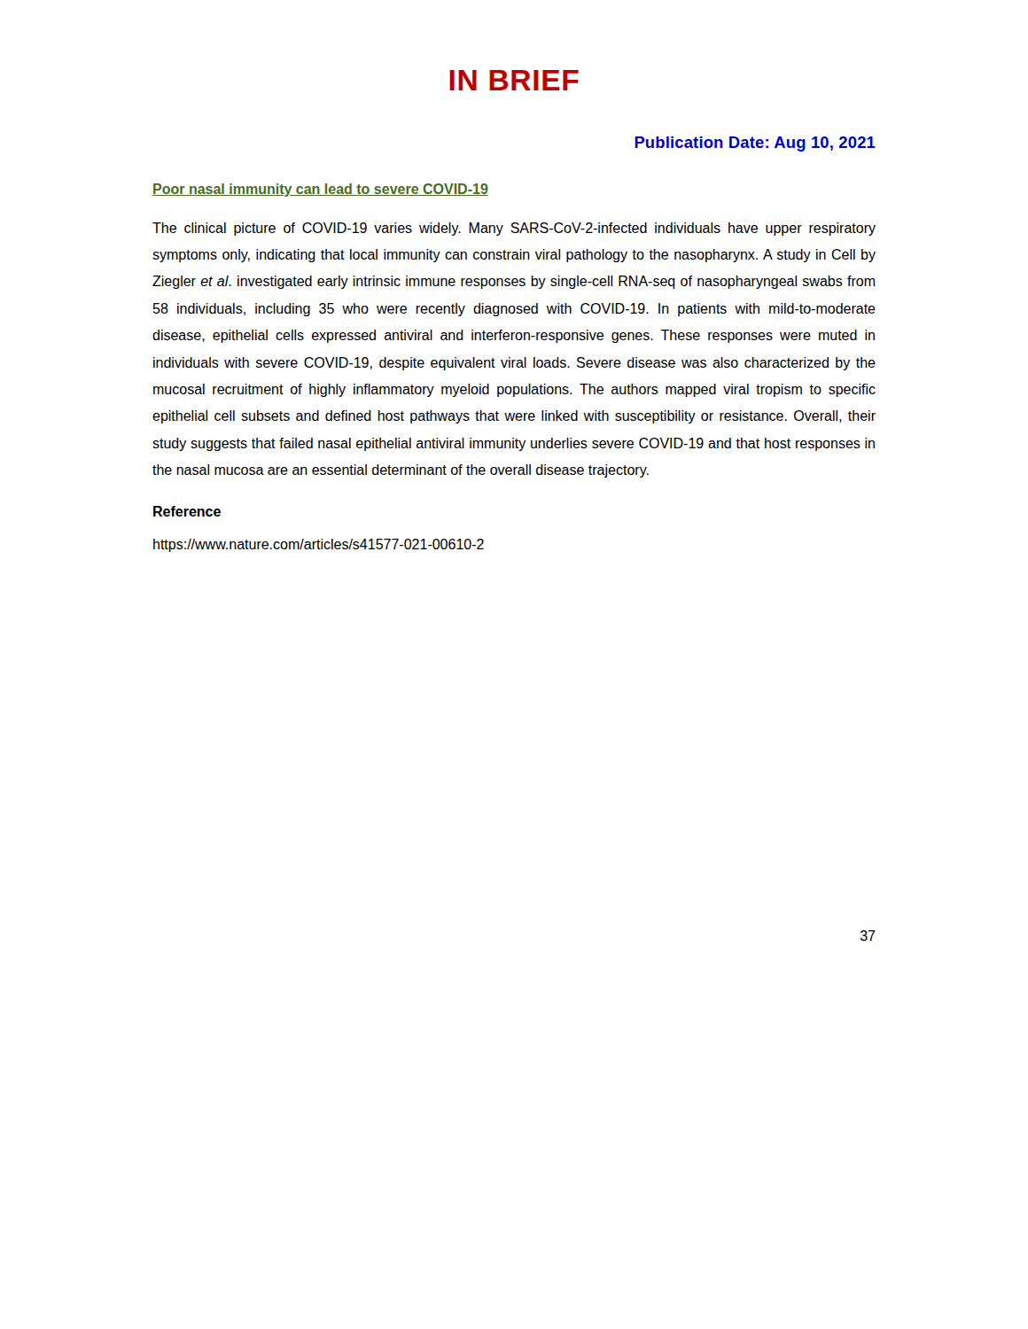IN BRIEF
Publication Date: Aug 10, 2021
Poor nasal immunity can lead to severe COVID-19
The clinical picture of COVID-19 varies widely. Many SARS-CoV-2-infected individuals have upper respiratory symptoms only, indicating that local immunity can constrain viral pathology to the nasopharynx. A study in Cell by Ziegler et al. investigated early intrinsic immune responses by single-cell RNA-seq of nasopharyngeal swabs from 58 individuals, including 35 who were recently diagnosed with COVID-19. In patients with mild-to-moderate disease, epithelial cells expressed antiviral and interferon-responsive genes. These responses were muted in individuals with severe COVID-19, despite equivalent viral loads. Severe disease was also characterized by the mucosal recruitment of highly inflammatory myeloid populations. The authors mapped viral tropism to specific epithelial cell subsets and defined host pathways that were linked with susceptibility or resistance. Overall, their study suggests that failed nasal epithelial antiviral immunity underlies severe COVID-19 and that host responses in the nasal mucosa are an essential determinant of the overall disease trajectory.
Reference
https://www.nature.com/articles/s41577-021-00610-2
37